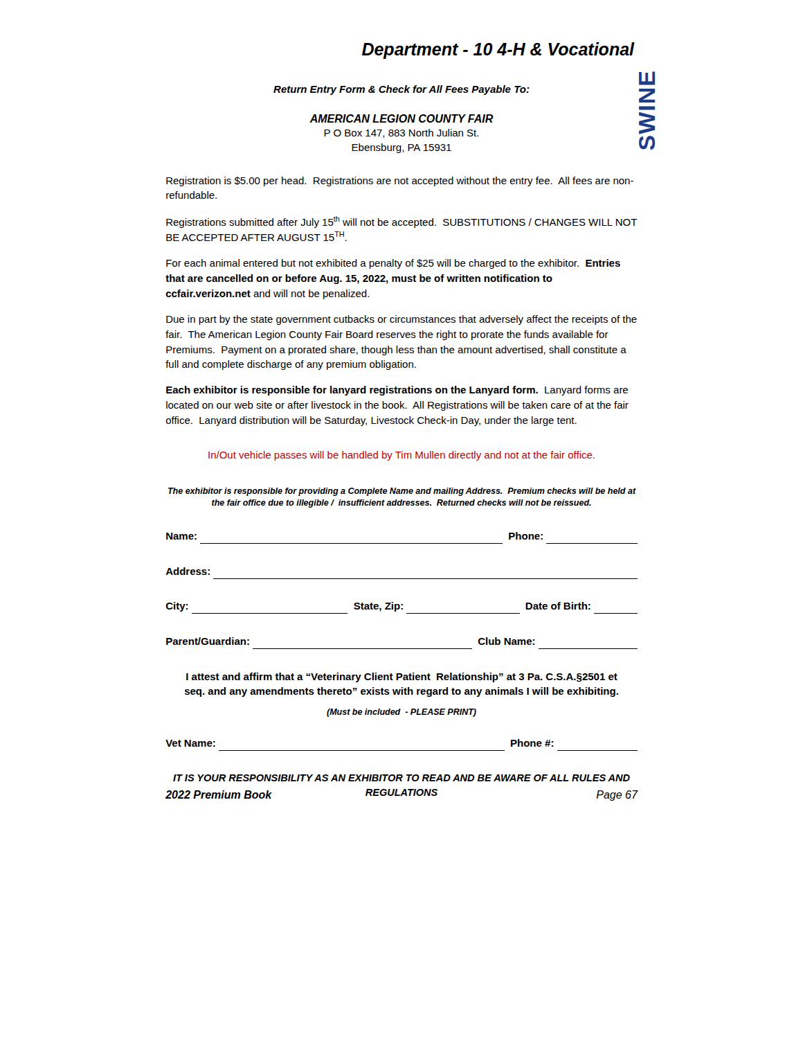SWINE
Department - 10 4-H & Vocational
Return Entry Form & Check for All Fees Payable To:
AMERICAN LEGION COUNTY FAIR
P O Box 147, 883 North Julian St.
Ebensburg, PA 15931
Registration is $5.00 per head. Registrations are not accepted without the entry fee. All fees are non-refundable.
Registrations submitted after July 15th will not be accepted. SUBSTITUTIONS / CHANGES WILL NOT BE ACCEPTED AFTER AUGUST 15TH.
For each animal entered but not exhibited a penalty of $25 will be charged to the exhibitor. Entries that are cancelled on or before Aug. 15, 2022, must be of written notification to ccfair.verizon.net and will not be penalized.
Due in part by the state government cutbacks or circumstances that adversely affect the receipts of the fair. The American Legion County Fair Board reserves the right to prorate the funds available for Premiums. Payment on a prorated share, though less than the amount advertised, shall constitute a full and complete discharge of any premium obligation.
Each exhibitor is responsible for lanyard registrations on the Lanyard form. Lanyard forms are located on our web site or after livestock in the book. All Registrations will be taken care of at the fair office. Lanyard distribution will be Saturday, Livestock Check-in Day, under the large tent.
In/Out vehicle passes will be handled by Tim Mullen directly and not at the fair office.
The exhibitor is responsible for providing a Complete Name and mailing Address. Premium checks will be held at the fair office due to illegible / insufficient addresses. Returned checks will not be reissued.
Name: Phone:
Address:
City: State, Zip: Date of Birth:
Parent/Guardian: Club Name:
I attest and affirm that a “Veterinary Client Patient Relationship” at 3 Pa. C.S.A.§2501 et seq. and any amendments thereto” exists with regard to any animals I will be exhibiting.
(Must be included - PLEASE PRINT)
Vet Name: Phone #:
IT IS YOUR RESPONSIBILITY AS AN EXHIBITOR TO READ AND BE AWARE OF ALL RULES AND REGULATIONS
2022 Premium Book
Page 67